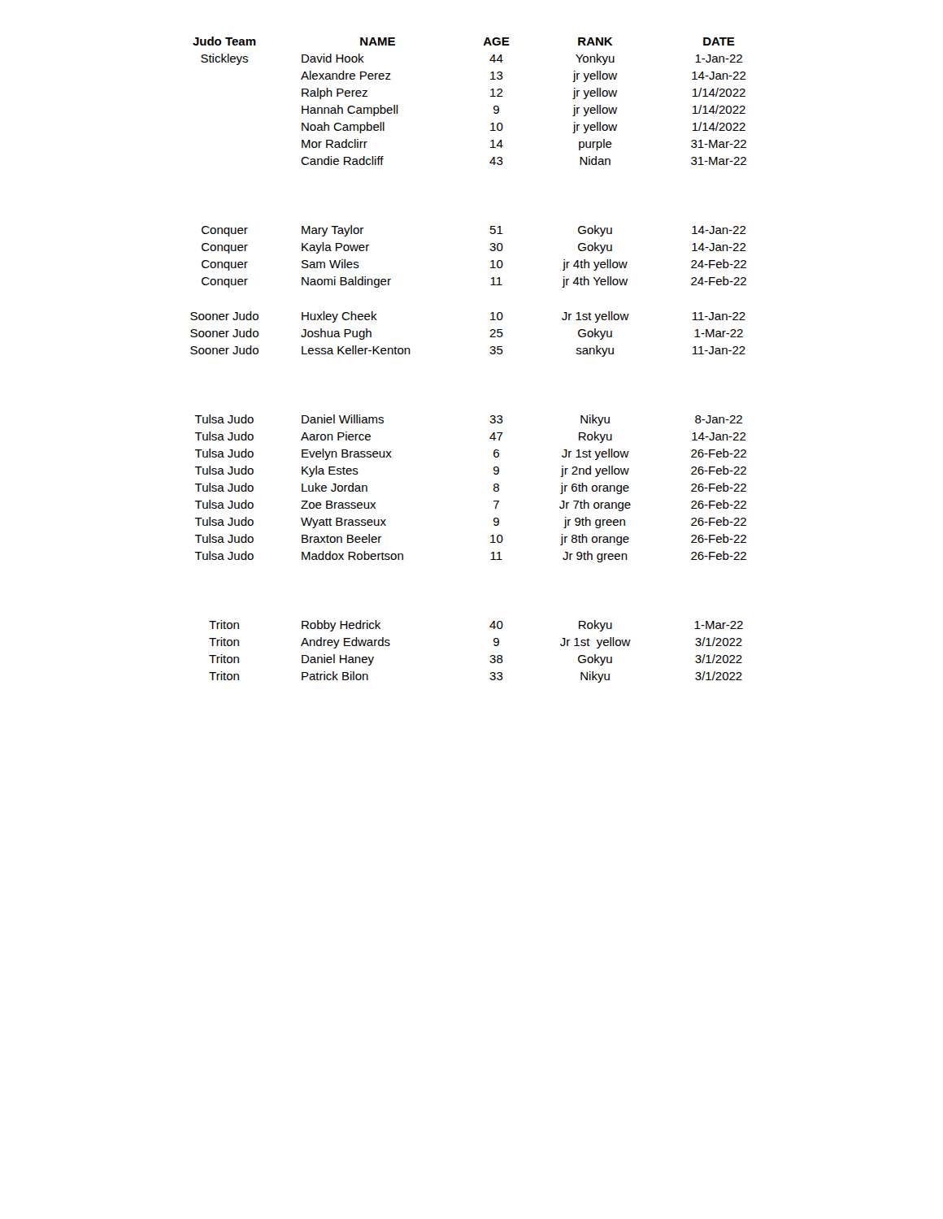| Judo Team | NAME | AGE | RANK | DATE |
| --- | --- | --- | --- | --- |
| Stickleys | David Hook | 44 | Yonkyu | 1-Jan-22 |
| | Alexandre Perez | 13 | jr yellow | 14-Jan-22 |
| | Ralph Perez | 12 | jr yellow | 1/14/2022 |
| | Hannah Campbell | 9 | jr yellow | 1/14/2022 |
| | Noah Campbell | 10 | jr yellow | 1/14/2022 |
| | Mor Radclirr | 14 | purple | 31-Mar-22 |
| | Candie Radcliff | 43 | Nidan | 31-Mar-22 |
| Conquer | Mary Taylor | 51 | Gokyu | 14-Jan-22 |
| Conquer | Kayla Power | 30 | Gokyu | 14-Jan-22 |
| Conquer | Sam Wiles | 10 | jr 4th yellow | 24-Feb-22 |
| Conquer | Naomi Baldinger | 11 | jr 4th Yellow | 24-Feb-22 |
| Sooner Judo | Huxley Cheek | 10 | Jr 1st yellow | 11-Jan-22 |
| Sooner Judo | Joshua Pugh | 25 | Gokyu | 1-Mar-22 |
| Sooner Judo | Lessa Keller-Kenton | 35 | sankyu | 11-Jan-22 |
| Tulsa Judo | Daniel Williams | 33 | Nikyu | 8-Jan-22 |
| Tulsa Judo | Aaron Pierce | 47 | Rokyu | 14-Jan-22 |
| Tulsa Judo | Evelyn Brasseux | 6 | Jr 1st yellow | 26-Feb-22 |
| Tulsa Judo | Kyla Estes | 9 | jr 2nd yellow | 26-Feb-22 |
| Tulsa Judo | Luke Jordan | 8 | jr 6th orange | 26-Feb-22 |
| Tulsa Judo | Zoe Brasseux | 7 | Jr 7th orange | 26-Feb-22 |
| Tulsa Judo | Wyatt Brasseux | 9 | jr 9th green | 26-Feb-22 |
| Tulsa Judo | Braxton Beeler | 10 | jr 8th orange | 26-Feb-22 |
| Tulsa Judo | Maddox Robertson | 11 | Jr 9th green | 26-Feb-22 |
| Triton | Robby Hedrick | 40 | Rokyu | 1-Mar-22 |
| Triton | Andrey Edwards | 9 | Jr 1st yellow | 3/1/2022 |
| Triton | Daniel Haney | 38 | Gokyu | 3/1/2022 |
| Triton | Patrick Bilon | 33 | Nikyu | 3/1/2022 |